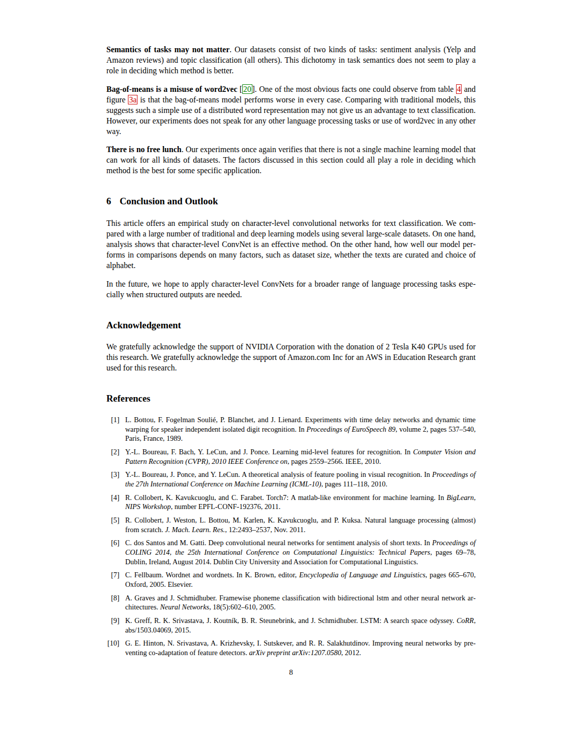Semantics of tasks may not matter. Our datasets consist of two kinds of tasks: sentiment analysis (Yelp and Amazon reviews) and topic classification (all others). This dichotomy in task semantics does not seem to play a role in deciding which method is better.
Bag-of-means is a misuse of word2vec [20]. One of the most obvious facts one could observe from table 4 and figure 3a is that the bag-of-means model performs worse in every case. Comparing with traditional models, this suggests such a simple use of a distributed word representation may not give us an advantage to text classification. However, our experiments does not speak for any other language processing tasks or use of word2vec in any other way.
There is no free lunch. Our experiments once again verifies that there is not a single machine learning model that can work for all kinds of datasets. The factors discussed in this section could all play a role in deciding which method is the best for some specific application.
6 Conclusion and Outlook
This article offers an empirical study on character-level convolutional networks for text classification. We compared with a large number of traditional and deep learning models using several large-scale datasets. On one hand, analysis shows that character-level ConvNet is an effective method. On the other hand, how well our model performs in comparisons depends on many factors, such as dataset size, whether the texts are curated and choice of alphabet.
In the future, we hope to apply character-level ConvNets for a broader range of language processing tasks especially when structured outputs are needed.
Acknowledgement
We gratefully acknowledge the support of NVIDIA Corporation with the donation of 2 Tesla K40 GPUs used for this research. We gratefully acknowledge the support of Amazon.com Inc for an AWS in Education Research grant used for this research.
References
[1] L. Bottou, F. Fogelman Soulié, P. Blanchet, and J. Lienard. Experiments with time delay networks and dynamic time warping for speaker independent isolated digit recognition. In Proceedings of EuroSpeech 89, volume 2, pages 537–540, Paris, France, 1989.
[2] Y.-L. Boureau, F. Bach, Y. LeCun, and J. Ponce. Learning mid-level features for recognition. In Computer Vision and Pattern Recognition (CVPR), 2010 IEEE Conference on, pages 2559–2566. IEEE, 2010.
[3] Y.-L. Boureau, J. Ponce, and Y. LeCun. A theoretical analysis of feature pooling in visual recognition. In Proceedings of the 27th International Conference on Machine Learning (ICML-10), pages 111–118, 2010.
[4] R. Collobert, K. Kavukcuoglu, and C. Farabet. Torch7: A matlab-like environment for machine learning. In BigLearn, NIPS Workshop, number EPFL-CONF-192376, 2011.
[5] R. Collobert, J. Weston, L. Bottou, M. Karlen, K. Kavukcuoglu, and P. Kuksa. Natural language processing (almost) from scratch. J. Mach. Learn. Res., 12:2493–2537, Nov. 2011.
[6] C. dos Santos and M. Gatti. Deep convolutional neural networks for sentiment analysis of short texts. In Proceedings of COLING 2014, the 25th International Conference on Computational Linguistics: Technical Papers, pages 69–78, Dublin, Ireland, August 2014. Dublin City University and Association for Computational Linguistics.
[7] C. Fellbaum. Wordnet and wordnets. In K. Brown, editor, Encyclopedia of Language and Linguistics, pages 665–670, Oxford, 2005. Elsevier.
[8] A. Graves and J. Schmidhuber. Framewise phoneme classification with bidirectional lstm and other neural network architectures. Neural Networks, 18(5):602–610, 2005.
[9] K. Greff, R. K. Srivastava, J. Koutník, B. R. Steunebrink, and J. Schmidhuber. LSTM: A search space odyssey. CoRR, abs/1503.04069, 2015.
[10] G. E. Hinton, N. Srivastava, A. Krizhevsky, I. Sutskever, and R. R. Salakhutdinov. Improving neural networks by preventing co-adaptation of feature detectors. arXiv preprint arXiv:1207.0580, 2012.
8